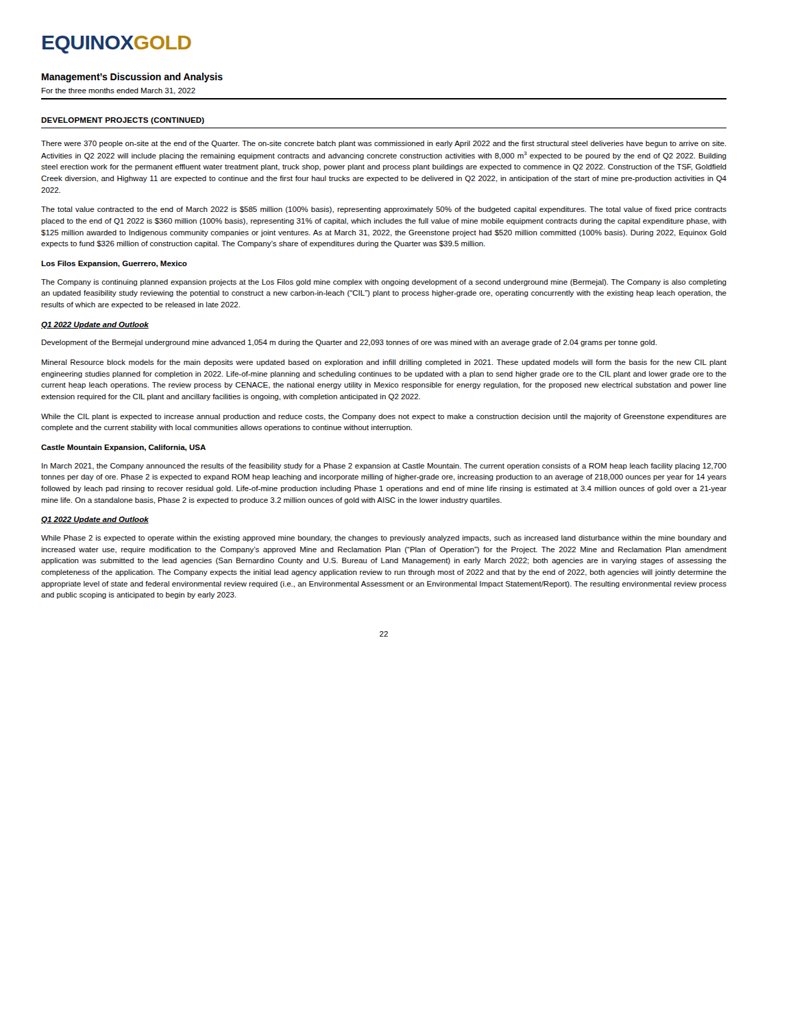EQUINOX GOLD
Management’s Discussion and Analysis
For the three months ended March 31, 2022
DEVELOPMENT PROJECTS (CONTINUED)
There were 370 people on-site at the end of the Quarter. The on-site concrete batch plant was commissioned in early April 2022 and the first structural steel deliveries have begun to arrive on site. Activities in Q2 2022 will include placing the remaining equipment contracts and advancing concrete construction activities with 8,000 m3 expected to be poured by the end of Q2 2022. Building steel erection work for the permanent effluent water treatment plant, truck shop, power plant and process plant buildings are expected to commence in Q2 2022. Construction of the TSF, Goldfield Creek diversion, and Highway 11 are expected to continue and the first four haul trucks are expected to be delivered in Q2 2022, in anticipation of the start of mine pre-production activities in Q4 2022.
The total value contracted to the end of March 2022 is $585 million (100% basis), representing approximately 50% of the budgeted capital expenditures. The total value of fixed price contracts placed to the end of Q1 2022 is $360 million (100% basis), representing 31% of capital, which includes the full value of mine mobile equipment contracts during the capital expenditure phase, with $125 million awarded to Indigenous community companies or joint ventures. As at March 31, 2022, the Greenstone project had $520 million committed (100% basis). During 2022, Equinox Gold expects to fund $326 million of construction capital. The Company’s share of expenditures during the Quarter was $39.5 million.
Los Filos Expansion, Guerrero, Mexico
The Company is continuing planned expansion projects at the Los Filos gold mine complex with ongoing development of a second underground mine (Bermejal). The Company is also completing an updated feasibility study reviewing the potential to construct a new carbon-in-leach (“CIL”) plant to process higher-grade ore, operating concurrently with the existing heap leach operation, the results of which are expected to be released in late 2022.
Q1 2022 Update and Outlook
Development of the Bermejal underground mine advanced 1,054 m during the Quarter and 22,093 tonnes of ore was mined with an average grade of 2.04 grams per tonne gold.
Mineral Resource block models for the main deposits were updated based on exploration and infill drilling completed in 2021. These updated models will form the basis for the new CIL plant engineering studies planned for completion in 2022. Life-of-mine planning and scheduling continues to be updated with a plan to send higher grade ore to the CIL plant and lower grade ore to the current heap leach operations. The review process by CENACE, the national energy utility in Mexico responsible for energy regulation, for the proposed new electrical substation and power line extension required for the CIL plant and ancillary facilities is ongoing, with completion anticipated in Q2 2022.
While the CIL plant is expected to increase annual production and reduce costs, the Company does not expect to make a construction decision until the majority of Greenstone expenditures are complete and the current stability with local communities allows operations to continue without interruption.
Castle Mountain Expansion, California, USA
In March 2021, the Company announced the results of the feasibility study for a Phase 2 expansion at Castle Mountain. The current operation consists of a ROM heap leach facility placing 12,700 tonnes per day of ore. Phase 2 is expected to expand ROM heap leaching and incorporate milling of higher-grade ore, increasing production to an average of 218,000 ounces per year for 14 years followed by leach pad rinsing to recover residual gold. Life-of-mine production including Phase 1 operations and end of mine life rinsing is estimated at 3.4 million ounces of gold over a 21-year mine life. On a standalone basis, Phase 2 is expected to produce 3.2 million ounces of gold with AISC in the lower industry quartiles.
Q1 2022 Update and Outlook
While Phase 2 is expected to operate within the existing approved mine boundary, the changes to previously analyzed impacts, such as increased land disturbance within the mine boundary and increased water use, require modification to the Company’s approved Mine and Reclamation Plan (“Plan of Operation”) for the Project. The 2022 Mine and Reclamation Plan amendment application was submitted to the lead agencies (San Bernardino County and U.S. Bureau of Land Management) in early March 2022; both agencies are in varying stages of assessing the completeness of the application. The Company expects the initial lead agency application review to run through most of 2022 and that by the end of 2022, both agencies will jointly determine the appropriate level of state and federal environmental review required (i.e., an Environmental Assessment or an Environmental Impact Statement/Report). The resulting environmental review process and public scoping is anticipated to begin by early 2023.
22